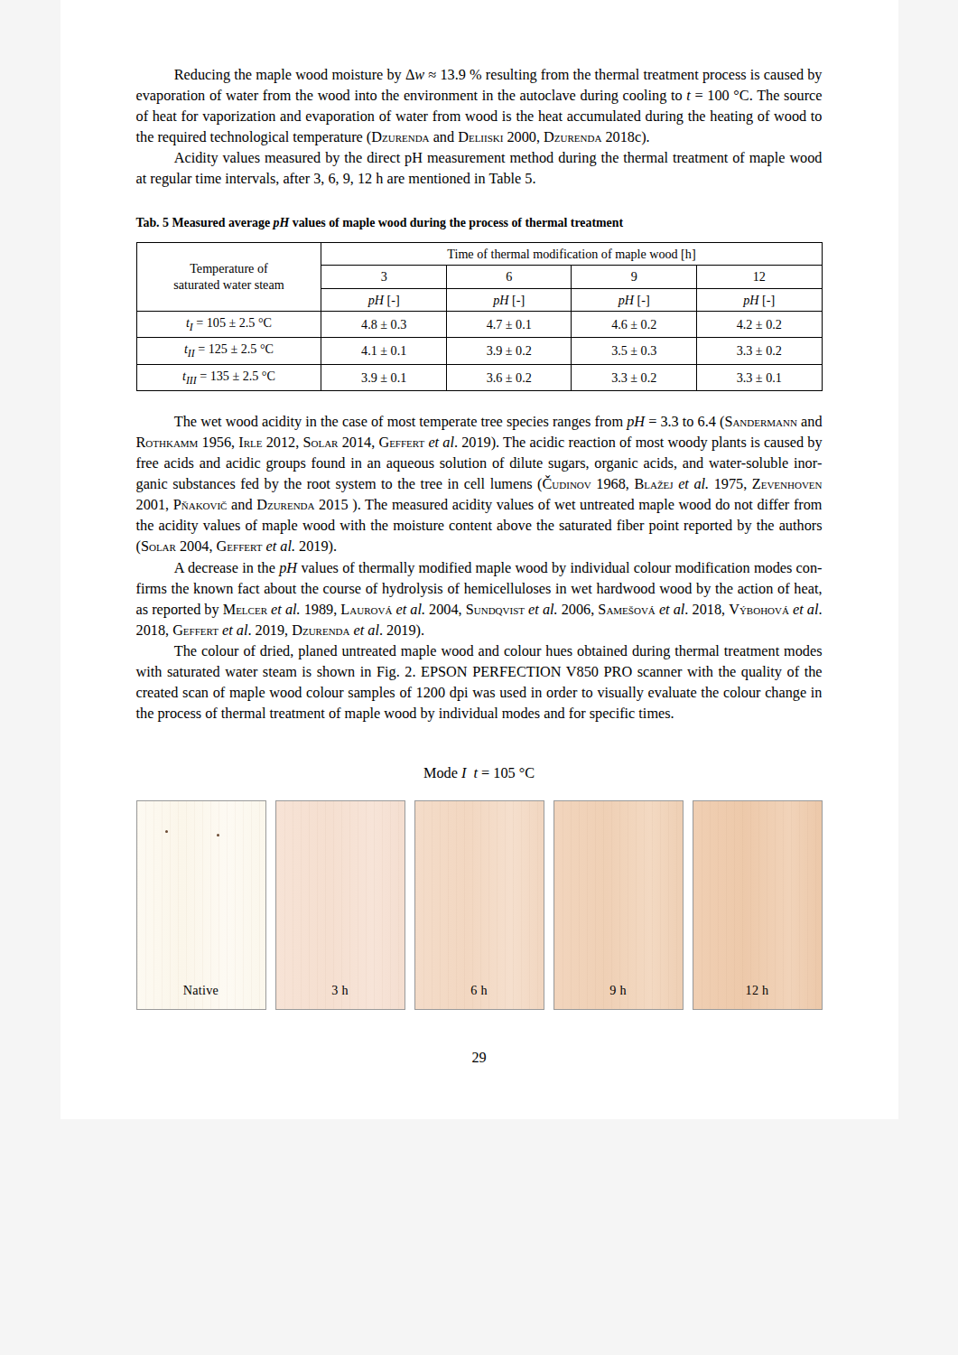Reducing the maple wood moisture by Δw ≈ 13.9 % resulting from the thermal treatment process is caused by evaporation of water from the wood into the environment in the autoclave during cooling to t = 100 °C. The source of heat for vaporization and evaporation of water from wood is the heat accumulated during the heating of wood to the required technological temperature (Dzurenda and Deliiski 2000, Dzurenda 2018c).
Acidity values measured by the direct pH measurement method during the thermal treatment of maple wood at regular time intervals, after 3, 6, 9, 12 h are mentioned in Table 5.
Tab. 5 Measured average pH values of maple wood during the process of thermal treatment
| Temperature of saturated water steam | Time of thermal modification of maple wood [h] |
| 3 | 6 | 9 | 12 |
| pH [-] | pH [-] | pH [-] | pH [-] |
| t I = 105 ± 2.5 °C | 4.8 ± 0.3 | 4.7 ± 0.1 | 4.6 ± 0.2 | 4.2 ± 0.2 |
| t II = 125 ± 2.5 °C | 4.1 ± 0.1 | 3.9 ± 0.2 | 3.5 ± 0.3 | 3.3 ± 0.2 |
| t III = 135 ± 2.5 °C | 3.9 ± 0.1 | 3.6 ± 0.2 | 3.3 ± 0.2 | 3.3 ± 0.1 |
The wet wood acidity in the case of most temperate tree species ranges from pH = 3.3 to 6.4 (Sandermann and Rothkamm 1956, Irle 2012, Solar 2014, Geffert et al. 2019). The acidic reaction of most woody plants is caused by free acids and acidic groups found in an aqueous solution of dilute sugars, organic acids, and water-soluble inorganic substances fed by the root system to the tree in cell lumens (Čudinov 1968, Blažej et al. 1975, Zevenhoven 2001, Pňakovič and Dzurenda 2015 ). The measured acidity values of wet untreated maple wood do not differ from the acidity values of maple wood with the moisture content above the saturated fiber point reported by the authors (Solar 2004, Geffert et al. 2019).
A decrease in the pH values of thermally modified maple wood by individual colour modification modes confirms the known fact about the course of hydrolysis of hemicelluloses in wet hardwood wood by the action of heat, as reported by Melcer et al. 1989, Laurová et al. 2004, Sundqvist et al. 2006, Samešová et al. 2018, Výbohová et al. 2018, Geffert et al. 2019, Dzurenda et al. 2019).
The colour of dried, planed untreated maple wood and colour hues obtained during thermal treatment modes with saturated water steam is shown in Fig. 2. EPSON PERFECTION V850 PRO scanner with the quality of the created scan of maple wood colour samples of 1200 dpi was used in order to visually evaluate the colour change in the process of thermal treatment of maple wood by individual modes and for specific times.
Mode I t = 105 °C
Native
3 h
6 h
9 h
12 h
29